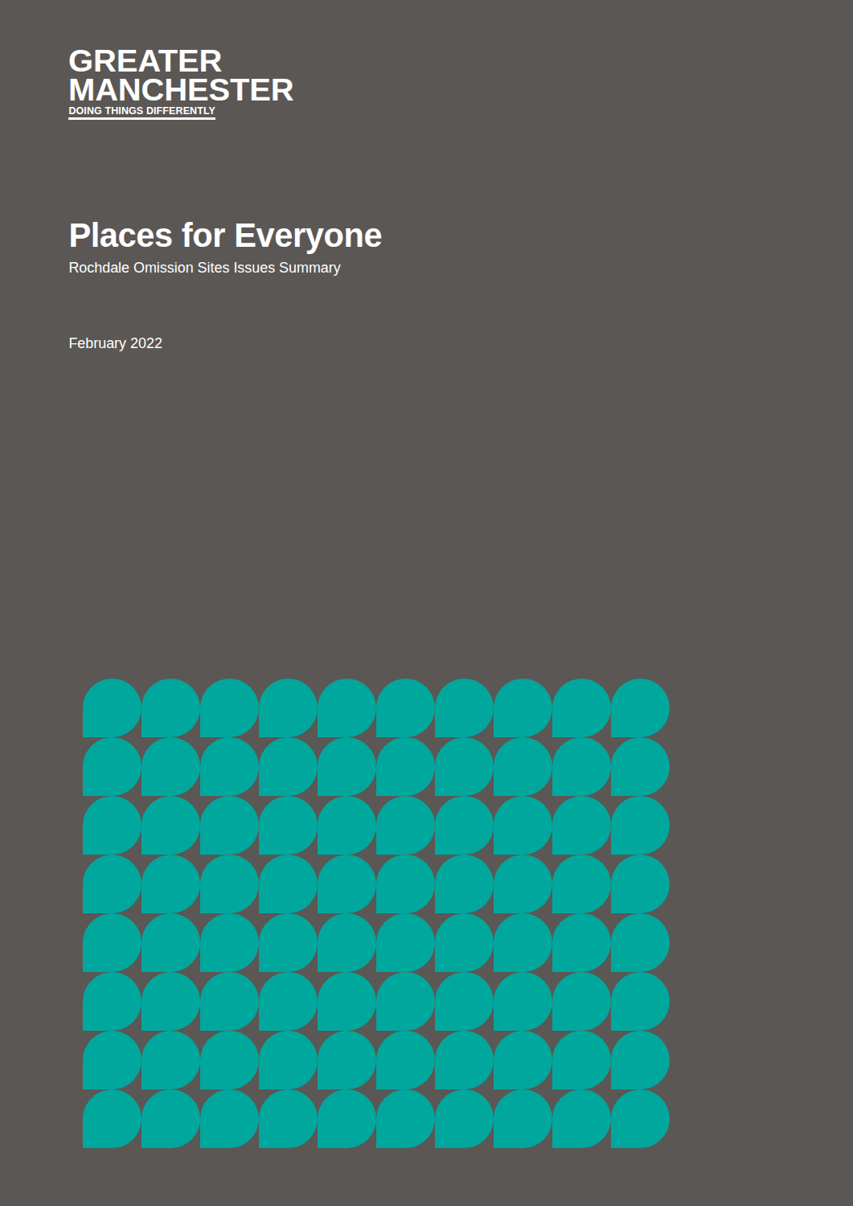GREATER MANCHESTER Doing Things Differently
Places for Everyone
Rochdale Omission Sites Issues Summary
February 2022